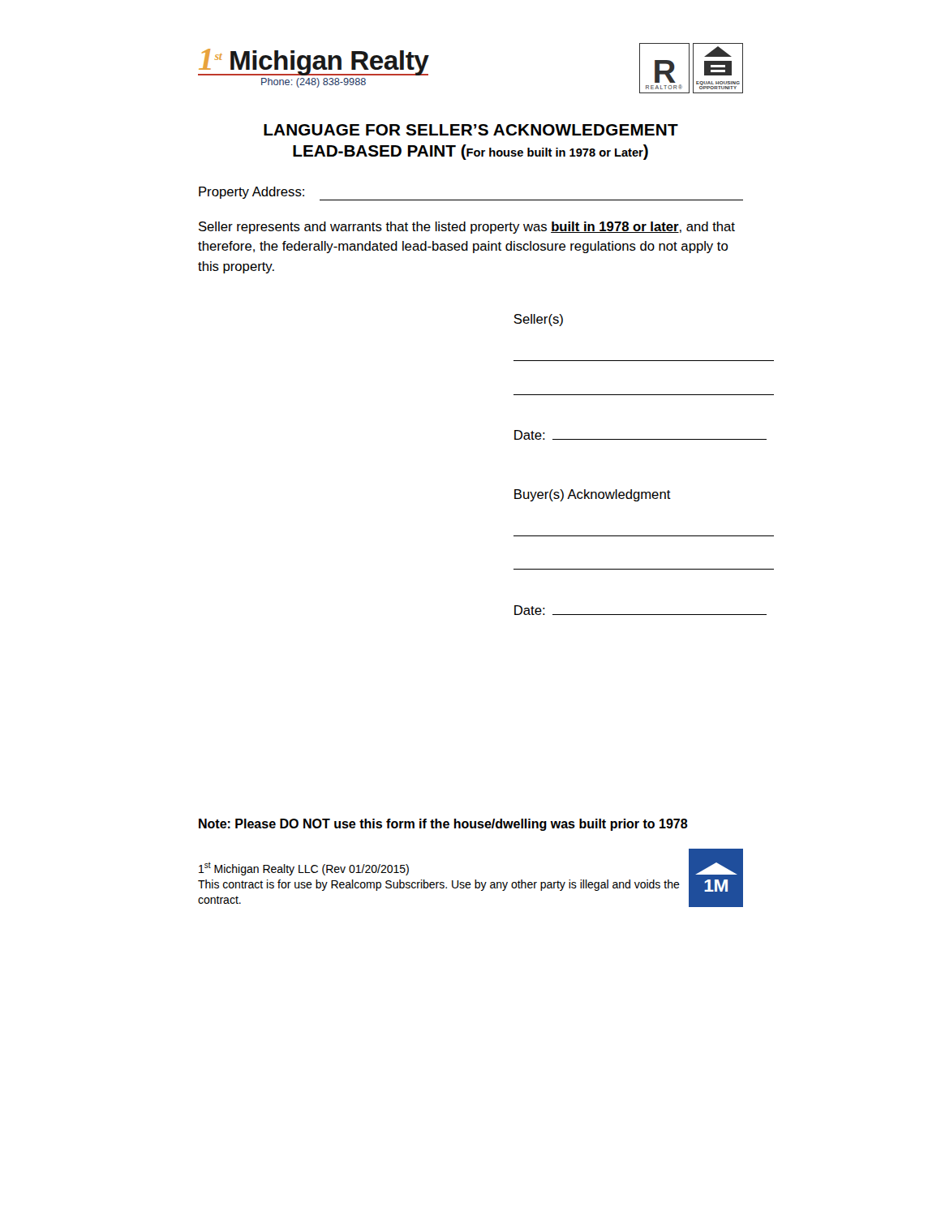1 st Michigan Realty
Phone: (248) 838-9988
R
REALTOR®
EQUAL HOUSING
OPPORTUNITY
LANGUAGE FOR SELLER’S ACKNOWLEDGEMENT
LEAD-BASED PAINT (For house built in 1978 or Later)
Property Address:
Seller represents and warrants that the listed property was built in 1978 or later, and that therefore, the federally-mandated lead-based paint disclosure regulations do not apply to this property.
Seller(s)
Date:
Buyer(s) Acknowledgment
Date:
Note: Please DO NOT use this form if the house/dwelling was built prior to 1978
1st Michigan Realty LLC (Rev 01/20/2015)
This contract is for use by Realcomp Subscribers. Use by any other party is illegal and voids the contract.
1M